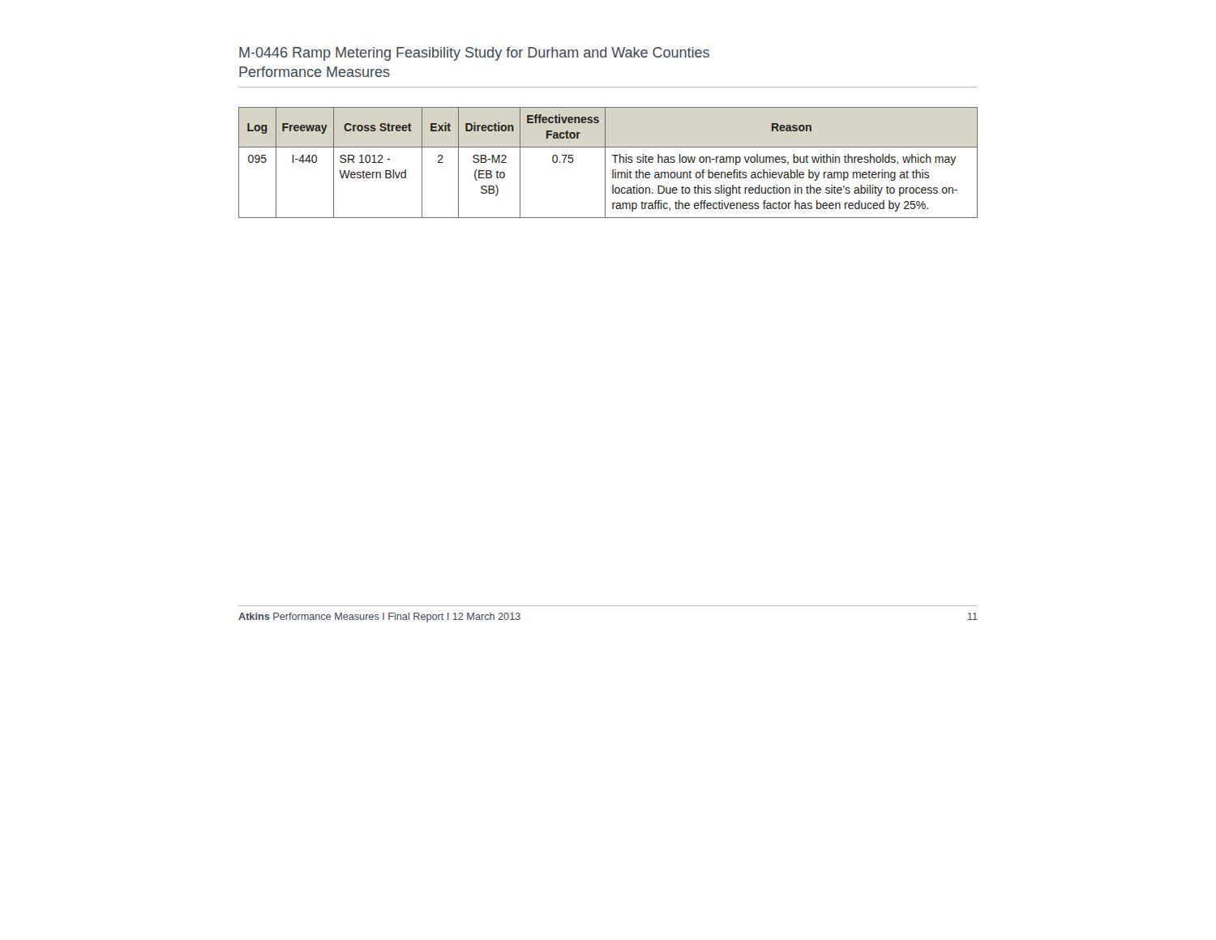M-0446 Ramp Metering Feasibility Study for Durham and Wake Counties Performance Measures
| Log | Freeway | Cross Street | Exit | Direction | Effectiveness Factor | Reason |
| --- | --- | --- | --- | --- | --- | --- |
| 095 | I-440 | SR 1012 - Western Blvd | 2 | SB-M2 (EB to SB) | 0.75 | This site has low on-ramp volumes, but within thresholds, which may limit the amount of benefits achievable by ramp metering at this location. Due to this slight reduction in the site’s ability to process on-ramp traffic, the effectiveness factor has been reduced by 25%. |
Atkins Performance Measures I Final Report I 12 March 2013
11